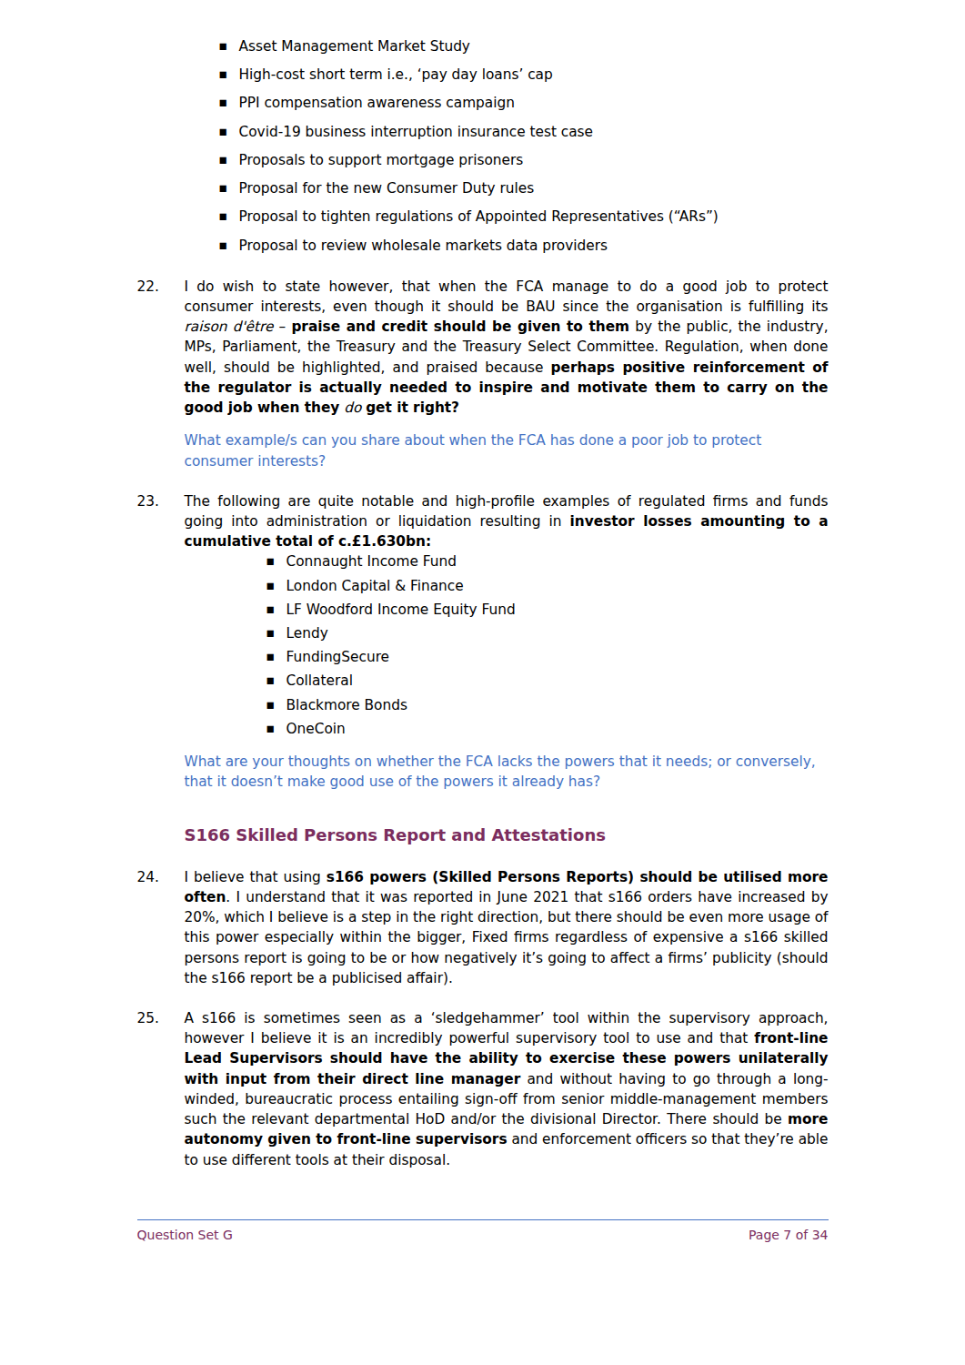Asset Management Market Study
High-cost short term i.e., ‘pay day loans’ cap
PPI compensation awareness campaign
Covid-19 business interruption insurance test case
Proposals to support mortgage prisoners
Proposal for the new Consumer Duty rules
Proposal to tighten regulations of Appointed Representatives (“ARs”)
Proposal to review wholesale markets data providers
I do wish to state however, that when the FCA manage to do a good job to protect consumer interests, even though it should be BAU since the organisation is fulfilling its raison d'être – praise and credit should be given to them by the public, the industry, MPs, Parliament, the Treasury and the Treasury Select Committee. Regulation, when done well, should be highlighted, and praised because perhaps positive reinforcement of the regulator is actually needed to inspire and motivate them to carry on the good job when they do get it right?
What example/s can you share about when the FCA has done a poor job to protect consumer interests?
The following are quite notable and high-profile examples of regulated firms and funds going into administration or liquidation resulting in investor losses amounting to a cumulative total of c.£1.630bn:
Connaught Income Fund
London Capital & Finance
LF Woodford Income Equity Fund
Lendy
FundingSecure
Collateral
Blackmore Bonds
OneCoin
What are your thoughts on whether the FCA lacks the powers that it needs; or conversely, that it doesn’t make good use of the powers it already has?
S166 Skilled Persons Report and Attestations
I believe that using s166 powers (Skilled Persons Reports) should be utilised more often. I understand that it was reported in June 2021 that s166 orders have increased by 20%, which I believe is a step in the right direction, but there should be even more usage of this power especially within the bigger, Fixed firms regardless of expensive a s166 skilled persons report is going to be or how negatively it’s going to affect a firms’ publicity (should the s166 report be a publicised affair).
A s166 is sometimes seen as a ‘sledgehammer’ tool within the supervisory approach, however I believe it is an incredibly powerful supervisory tool to use and that front-line Lead Supervisors should have the ability to exercise these powers unilaterally with input from their direct line manager and without having to go through a long-winded, bureaucratic process entailing sign-off from senior middle-management members such the relevant departmental HoD and/or the divisional Director. There should be more autonomy given to front-line supervisors and enforcement officers so that they’re able to use different tools at their disposal.
Question Set G
Page 7 of 34